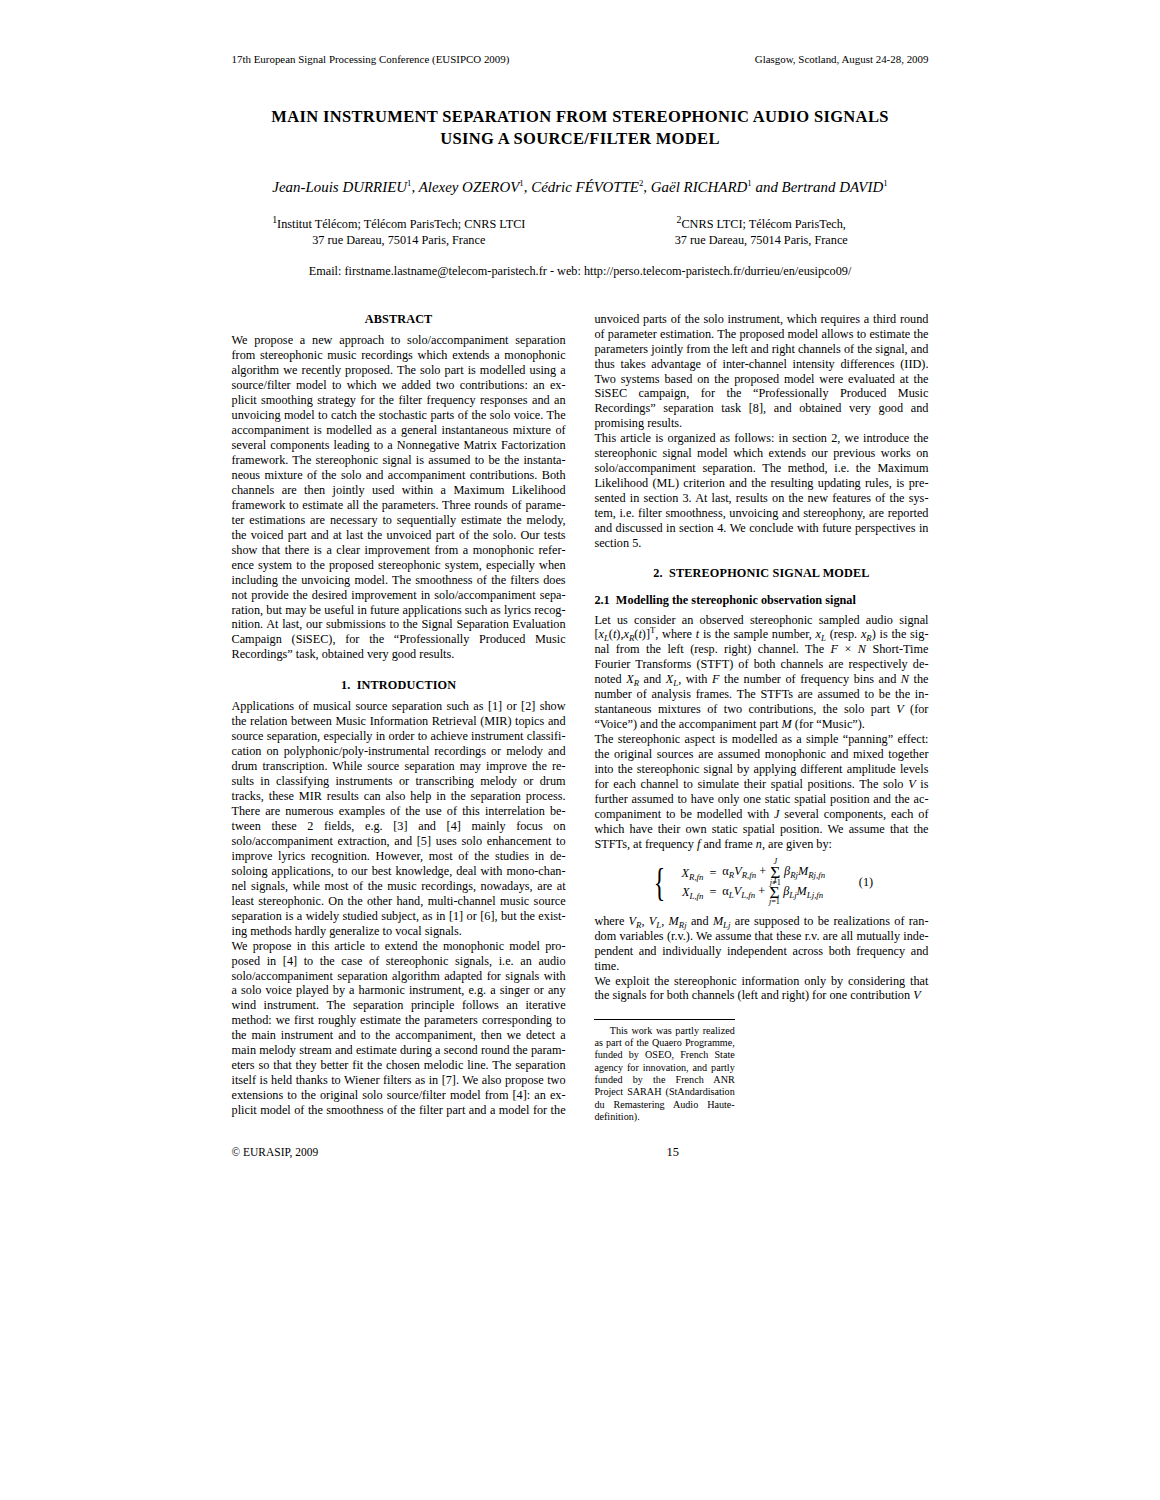17th European Signal Processing Conference (EUSIPCO 2009)
Glasgow, Scotland, August 24-28, 2009
Main Instrument Separation from Stereophonic Audio Signals
Using a Source/Filter Model
Jean-Louis DURRIEU1, Alexey OZEROV1, Cédric FÉVOTTE2, Gaël RICHARD1 and Bertrand DAVID1
1Institut Télécom; Télécom ParisTech; CNRS LTCI
37 rue Dareau, 75014 Paris, France
2CNRS LTCI; Télécom ParisTech,
37 rue Dareau, 75014 Paris, France
Email: firstname.lastname@telecom-paristech.fr - web: http://perso.telecom-paristech.fr/durrieu/en/eusipco09/
ABSTRACT
We propose a new approach to solo/accompaniment separation from stereophonic music recordings which extends a monophonic algorithm we recently proposed. The solo part is modelled using a source/filter model to which we added two contributions: an explicit smoothing strategy for the filter frequency responses and an unvoicing model to catch the stochastic parts of the solo voice. The accompaniment is modelled as a general instantaneous mixture of several components leading to a Nonnegative Matrix Factorization framework. The stereophonic signal is assumed to be the instantaneous mixture of the solo and accompaniment contributions. Both channels are then jointly used within a Maximum Likelihood framework to estimate all the parameters. Three rounds of parameter estimations are necessary to sequentially estimate the melody, the voiced part and at last the unvoiced part of the solo. Our tests show that there is a clear improvement from a monophonic reference system to the proposed stereophonic system, especially when including the unvoicing model. The smoothness of the filters does not provide the desired improvement in solo/accompaniment separation, but may be useful in future applications such as lyrics recognition. At last, our submissions to the Signal Separation Evaluation Campaign (SiSEC), for the “Professionally Produced Music Recordings” task, obtained very good results.
1. Introduction
Applications of musical source separation such as [1] or [2] show the relation between Music Information Retrieval (MIR) topics and source separation, especially in order to achieve instrument classification on polyphonic/poly-instrumental recordings or melody and drum transcription. While source separation may improve the results in classifying instruments or transcribing melody or drum tracks, these MIR results can also help in the separation process. There are numerous examples of the use of this interrelation between these 2 fields, e.g. [3] and [4] mainly focus on solo/accompaniment extraction, and [5] uses solo enhancement to improve lyrics recognition. However, most of the studies in de-soloing applications, to our best knowledge, deal with mono-channel signals, while most of the music recordings, nowadays, are at least stereophonic. On the other hand, multi-channel music source separation is a widely studied subject, as in [1] or [6], but the existing methods hardly generalize to vocal signals.
We propose in this article to extend the monophonic model proposed in [4] to the case of stereophonic signals, i.e. an audio solo/accompaniment separation algorithm adapted for signals with a solo voice played by a harmonic instrument, e.g. a singer or any wind instrument. The separation principle follows an iterative method: we first roughly estimate the parameters corresponding to the main instrument and to the accompaniment, then we detect a main melody stream and estimate during a second round the parameters so that they better fit the chosen melodic line. The separation itself is held thanks to Wiener filters as in [7]. We also propose two extensions to the original solo source/filter model from [4]: an explicit model of the smoothness of the filter part and a model for the unvoiced parts of the solo instrument, which requires a third round of parameter estimation. The proposed model allows to estimate the parameters jointly from the left and right channels of the signal, and thus takes advantage of inter-channel intensity differences (IID). Two systems based on the proposed model were evaluated at the SiSEC campaign, for the “Professionally Produced Music Recordings” separation task [8], and obtained very good and promising results.
This article is organized as follows: in section 2, we introduce the stereophonic signal model which extends our previous works on solo/accompaniment separation. The method, i.e. the Maximum Likelihood (ML) criterion and the resulting updating rules, is presented in section 3. At last, results on the new features of the system, i.e. filter smoothness, unvoicing and stereophony, are reported and discussed in section 4. We conclude with future perspectives in section 5.
2. Stereophonic signal model
2.1 Modelling the stereophonic observation signal
Let us consider an observed stereophonic sampled audio signal [xL(t),xR(t)]T, where t is the sample number, xL (resp. xR) is the signal from the left (resp. right) channel. The F × N Short-Time Fourier Transforms (STFT) of both channels are respectively denoted XR and XL, with F the number of frequency bins and N the number of analysis frames. The STFTs are assumed to be the instantaneous mixtures of two contributions, the solo part V (for “Voice”) and the accompaniment part M (for “Music”).
The stereophonic aspect is modelled as a simple “panning” effect: the original sources are assumed monophonic and mixed together into the stereophonic signal by applying different amplitude levels for each channel to simulate their spatial positions. The solo V is further assumed to have only one static spatial position and the accompaniment to be modelled with J several components, each of which have their own static spatial position. We assume that the STFTs, at frequency f and frame n, are given by:
{
| X R,fn | = | α R V R,fn + Σ J j =1 β Rj M Rj,fn |
| X L,fn | = | α L V L,fn + Σ J j =1 β Lj M Lj,fn |
(1)
where VR, VL, MRj and MLj are supposed to be realizations of random variables (r.v.). We assume that these r.v. are all mutually independent and individually independent across both frequency and time.
We exploit the stereophonic information only by considering that the signals for both channels (left and right) for one contribution V
This work was partly realized as part of the Quaero Programme, funded by OSEO, French State agency for innovation, and partly funded by the French ANR Project SARAH (StAndardisation du Remastering Audio Haute-definition).
© EURASIP, 2009
15